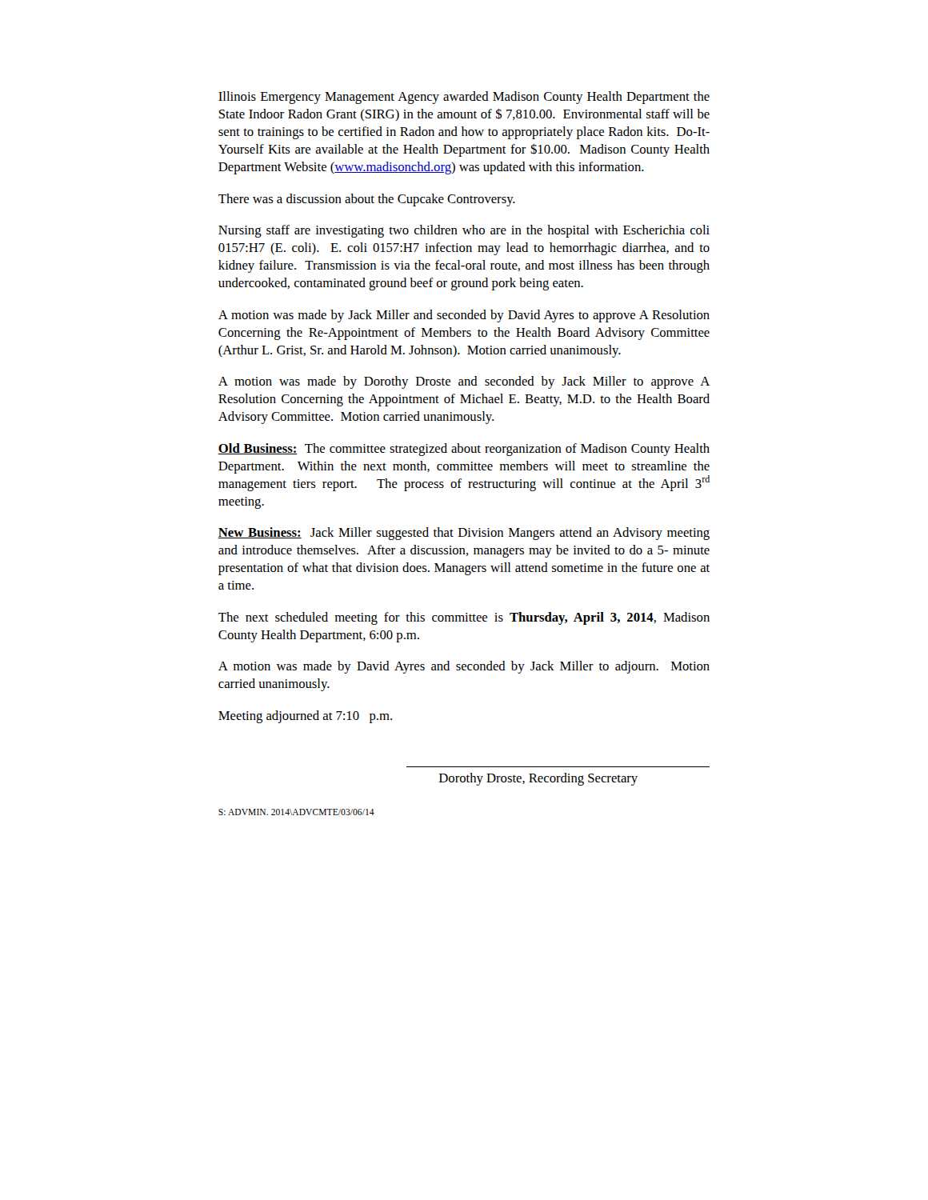Illinois Emergency Management Agency awarded Madison County Health Department the State Indoor Radon Grant (SIRG) in the amount of $ 7,810.00. Environmental staff will be sent to trainings to be certified in Radon and how to appropriately place Radon kits. Do-It-Yourself Kits are available at the Health Department for $10.00. Madison County Health Department Website (www.madisonchd.org) was updated with this information.
There was a discussion about the Cupcake Controversy.
Nursing staff are investigating two children who are in the hospital with Escherichia coli 0157:H7 (E. coli). E. coli 0157:H7 infection may lead to hemorrhagic diarrhea, and to kidney failure. Transmission is via the fecal-oral route, and most illness has been through undercooked, contaminated ground beef or ground pork being eaten.
A motion was made by Jack Miller and seconded by David Ayres to approve A Resolution Concerning the Re-Appointment of Members to the Health Board Advisory Committee (Arthur L. Grist, Sr. and Harold M. Johnson). Motion carried unanimously.
A motion was made by Dorothy Droste and seconded by Jack Miller to approve A Resolution Concerning the Appointment of Michael E. Beatty, M.D. to the Health Board Advisory Committee. Motion carried unanimously.
Old Business: The committee strategized about reorganization of Madison County Health Department. Within the next month, committee members will meet to streamline the management tiers report. The process of restructuring will continue at the April 3rd meeting.
New Business: Jack Miller suggested that Division Mangers attend an Advisory meeting and introduce themselves. After a discussion, managers may be invited to do a 5- minute presentation of what that division does. Managers will attend sometime in the future one at a time.
The next scheduled meeting for this committee is Thursday, April 3, 2014, Madison County Health Department, 6:00 p.m.
A motion was made by David Ayres and seconded by Jack Miller to adjourn. Motion carried unanimously.
Meeting adjourned at 7:10 p.m.
Dorothy Droste, Recording Secretary
S: ADVMIN. 2014\ADVCMTE/03/06/14